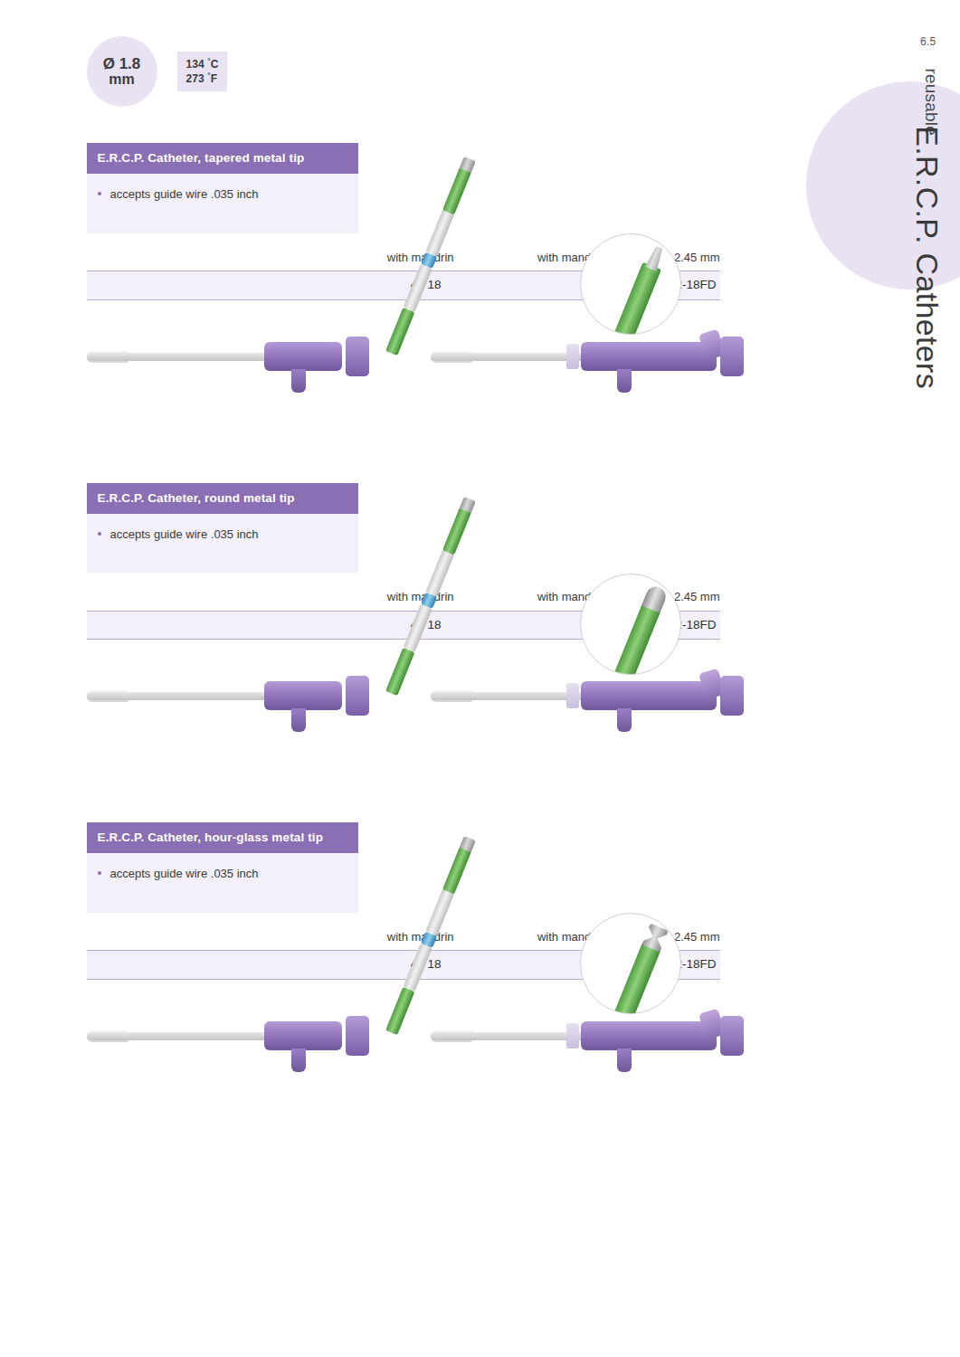6.5
reusable
E.R.C.P. Catheters
Ø 1.8 mm
134 °C
273 °F
E.R.C.P. Catheter, tapered metal tip
accepts guide wire .035 inch
| with mandrin | with mandrin / proximal Ø 2.45 mm |
| --- | --- |
| 46 18 | 46 22-18FD |
E.R.C.P. Catheter, round metal tip
accepts guide wire .035 inch
| with mandrin | with mandrin / proximal Ø 2.45 mm |
| --- | --- |
| 47 18 | 47 22-18FD |
E.R.C.P. Catheter, hour-glass metal tip
accepts guide wire .035 inch
| with mandrin | with mandrin / proximal Ø 2.45 mm |
| --- | --- |
| 48 18 | 48 22-18FD |